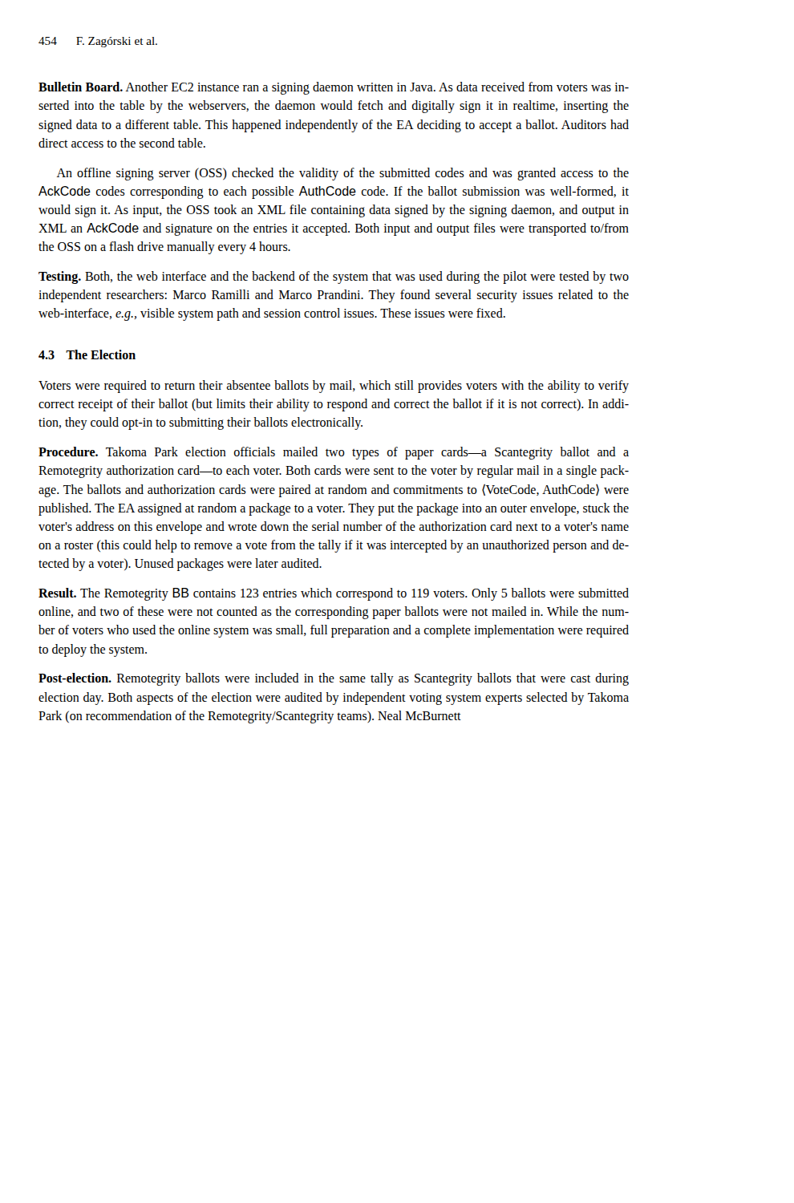454 F. Zagórski et al.
Bulletin Board. Another EC2 instance ran a signing daemon written in Java. As data received from voters was inserted into the table by the webservers, the daemon would fetch and digitally sign it in realtime, inserting the signed data to a different table. This happened independently of the EA deciding to accept a ballot. Auditors had direct access to the second table.
An offline signing server (OSS) checked the validity of the submitted codes and was granted access to the AckCode codes corresponding to each possible AuthCode code. If the ballot submission was well-formed, it would sign it. As input, the OSS took an XML file containing data signed by the signing daemon, and output in XML an AckCode and signature on the entries it accepted. Both input and output files were transported to/from the OSS on a flash drive manually every 4 hours.
Testing. Both, the web interface and the backend of the system that was used during the pilot were tested by two independent researchers: Marco Ramilli and Marco Prandini. They found several security issues related to the web-interface, e.g., visible system path and session control issues. These issues were fixed.
4.3 The Election
Voters were required to return their absentee ballots by mail, which still provides voters with the ability to verify correct receipt of their ballot (but limits their ability to respond and correct the ballot if it is not correct). In addition, they could opt-in to submitting their ballots electronically.
Procedure. Takoma Park election officials mailed two types of paper cards—a Scantegrity ballot and a Remotegrity authorization card—to each voter. Both cards were sent to the voter by regular mail in a single package. The ballots and authorization cards were paired at random and commitments to ⟨VoteCode, AuthCode⟩ were published. The EA assigned at random a package to a voter. They put the package into an outer envelope, stuck the voter's address on this envelope and wrote down the serial number of the authorization card next to a voter's name on a roster (this could help to remove a vote from the tally if it was intercepted by an unauthorized person and detected by a voter). Unused packages were later audited.
Result. The Remotegrity BB contains 123 entries which correspond to 119 voters. Only 5 ballots were submitted online, and two of these were not counted as the corresponding paper ballots were not mailed in. While the number of voters who used the online system was small, full preparation and a complete implementation were required to deploy the system.
Post-election. Remotegrity ballots were included in the same tally as Scantegrity ballots that were cast during election day. Both aspects of the election were audited by independent voting system experts selected by Takoma Park (on recommendation of the Remotegrity/Scantegrity teams). Neal McBurnett